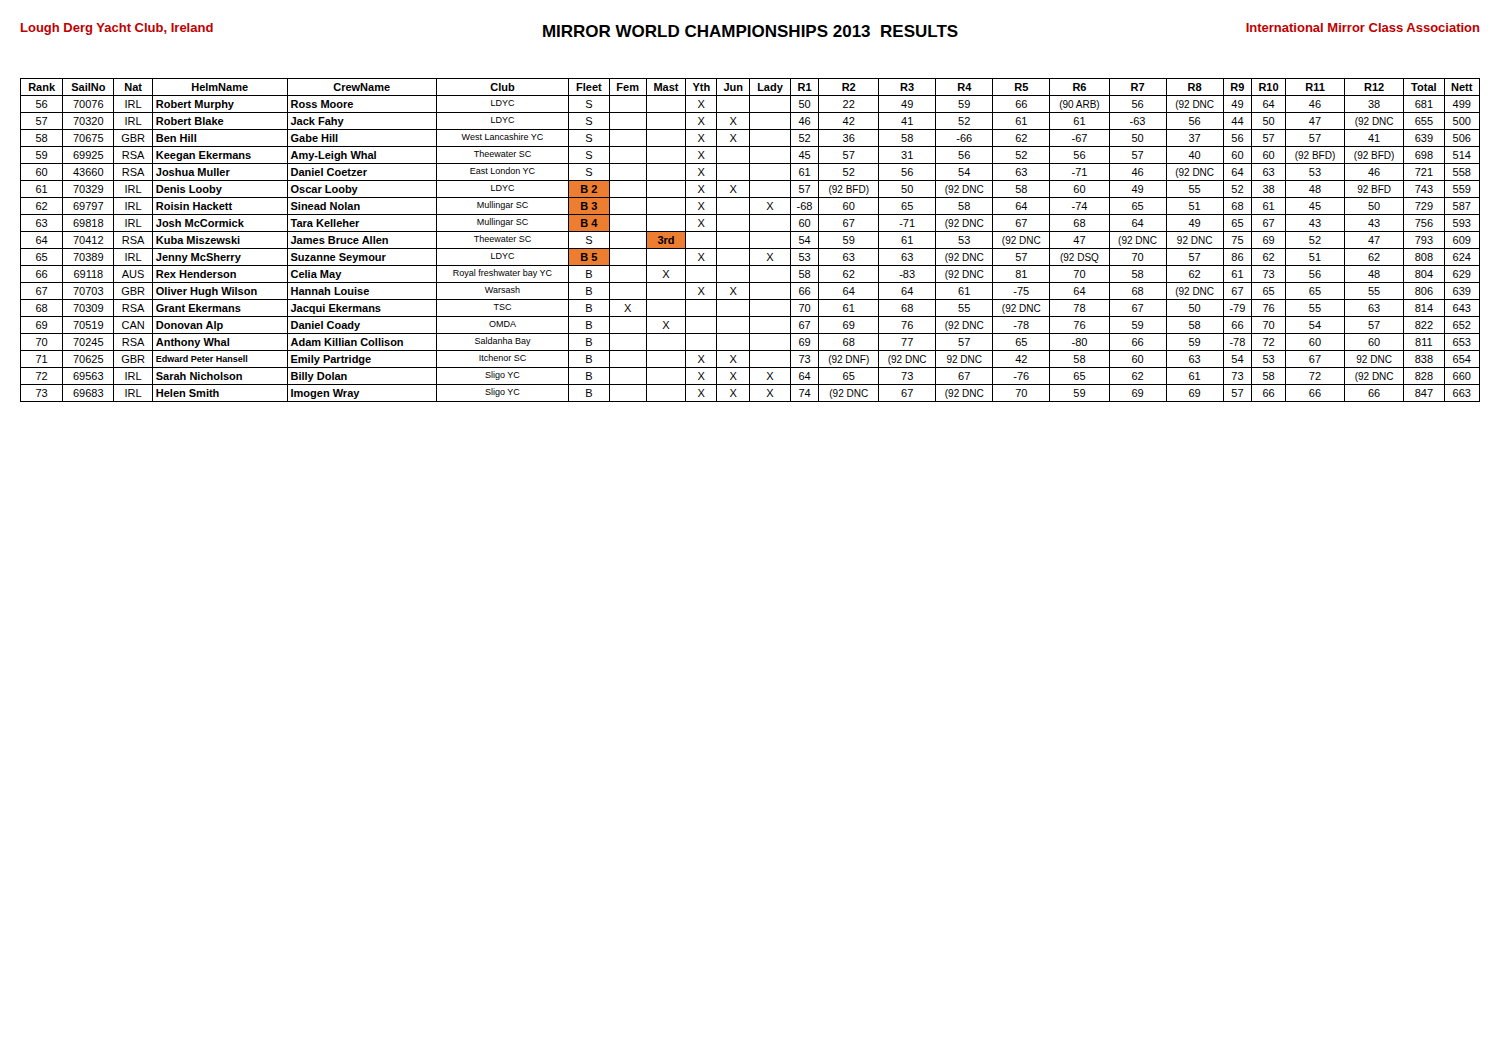Lough Derg Yacht Club, Ireland
MIRROR WORLD CHAMPIONSHIPS 2013 RESULTS
International Mirror Class Association
| Rank | SailNo | Nat | HelmName | CrewName | Club | Fleet | Fem | Mast | Yth | Jun | Lady | R1 | R2 | R3 | R4 | R5 | R6 | R7 | R8 | R9 | R10 | R11 | R12 | Total | Nett |
| --- | --- | --- | --- | --- | --- | --- | --- | --- | --- | --- | --- | --- | --- | --- | --- | --- | --- | --- | --- | --- | --- | --- | --- | --- | --- |
| 56 | 70076 | IRL | Robert Murphy | Ross Moore | LDYC | S | | | X | | | 50 | 22 | 49 | 59 | 66 | (90 ARB) | 56 | (92 DNC | 49 | 64 | 46 | 38 | 681 | 499 |
| 57 | 70320 | IRL | Robert Blake | Jack Fahy | LDYC | S | | | X | X | | 46 | 42 | 41 | 52 | 61 | 61 | -63 | 56 | 44 | 50 | 47 | (92 DNC | 655 | 500 |
| 58 | 70675 | GBR | Ben Hill | Gabe Hill | West Lancashire YC | S | | | X | X | | 52 | 36 | 58 | -66 | 62 | -67 | 50 | 37 | 56 | 57 | 57 | 41 | 639 | 506 |
| 59 | 69925 | RSA | Keegan Ekermans | Amy-Leigh Whal | Theewater SC | S | | | X | | | 45 | 57 | 31 | 56 | 52 | 56 | 57 | 40 | 60 | 60 | (92 BFD) | (92 BFD) | 698 | 514 |
| 60 | 43660 | RSA | Joshua Muller | Daniel Coetzer | East London YC | S | | | X | | | 61 | 52 | 56 | 54 | 63 | -71 | 46 | (92 DNC | 64 | 63 | 53 | 46 | 721 | 558 |
| 61 | 70329 | IRL | Denis Looby | Oscar Looby | LDYC | B 2 | | | X | X | | 57 | (92 BFD) | 50 | (92 DNC | 58 | 60 | 49 | 55 | 52 | 38 | 48 | 92 BFD | 743 | 559 |
| 62 | 69797 | IRL | Roisin Hackett | Sinead Nolan | Mullingar SC | B 3 | | | X | | X | -68 | 60 | 65 | 58 | 64 | -74 | 65 | 51 | 68 | 61 | 45 | 50 | 729 | 587 |
| 63 | 69818 | IRL | Josh McCormick | Tara Kelleher | Mullingar SC | B 4 | | | X | | | 60 | 67 | -71 | (92 DNC | 67 | 68 | 64 | 49 | 65 | 67 | 43 | 43 | 756 | 593 |
| 64 | 70412 | RSA | Kuba Miszewski | James Bruce Allen | Theewater SC | S | | 3rd | | | | 54 | 59 | 61 | 53 | (92 DNC | 47 | (92 DNC | 92 DNC | 75 | 69 | 52 | 47 | 793 | 609 |
| 65 | 70389 | IRL | Jenny McSherry | Suzanne Seymour | LDYC | B 5 | | | X | | X | 53 | 63 | 63 | (92 DNC | 57 | (92 DSQ | 70 | 57 | 86 | 62 | 51 | 62 | 808 | 624 |
| 66 | 69118 | AUS | Rex Henderson | Celia May | Royal freshwater bay YC | B | | X | | | | 58 | 62 | -83 | (92 DNC | 81 | 70 | 58 | 62 | 61 | 73 | 56 | 48 | 804 | 629 |
| 67 | 70703 | GBR | Oliver Hugh Wilson | Hannah Louise | Warsash | B | | | X | X | | 66 | 64 | 64 | 61 | -75 | 64 | 68 | (92 DNC | 67 | 65 | 65 | 55 | 806 | 639 |
| 68 | 70309 | RSA | Grant Ekermans | Jacqui Ekermans | TSC | B | X | | | | | 70 | 61 | 68 | 55 | (92 DNC | 78 | 67 | 50 | -79 | 76 | 55 | 63 | 814 | 643 |
| 69 | 70519 | CAN | Donovan Alp | Daniel Coady | OMDA | B | | X | | | | 67 | 69 | 76 | (92 DNC | -78 | 76 | 59 | 58 | 66 | 70 | 54 | 57 | 822 | 652 |
| 70 | 70245 | RSA | Anthony Whal | Adam Killian Collison | Saldanha Bay | B | | | | | | 69 | 68 | 77 | 57 | 65 | -80 | 66 | 59 | -78 | 72 | 60 | 60 | 811 | 653 |
| 71 | 70625 | GBR | Edward Peter Hansell | Emily Partridge | Itchenor SC | B | | | X | X | | 73 | (92 DNF) | (92 DNC | 92 DNC | 42 | 58 | 60 | 63 | 54 | 53 | 67 | 92 DNC | 838 | 654 |
| 72 | 69563 | IRL | Sarah Nicholson | Billy Dolan | Sligo YC | B | | | X | X | X | 64 | 65 | 73 | 67 | -76 | 65 | 62 | 61 | 73 | 58 | 72 | (92 DNC | 828 | 660 |
| 73 | 69683 | IRL | Helen Smith | Imogen Wray | Sligo YC | B | | | X | X | X | 74 | (92 DNC | 67 | (92 DNC | 70 | 59 | 69 | 69 | 57 | 66 | 66 | 66 | 847 | 663 |